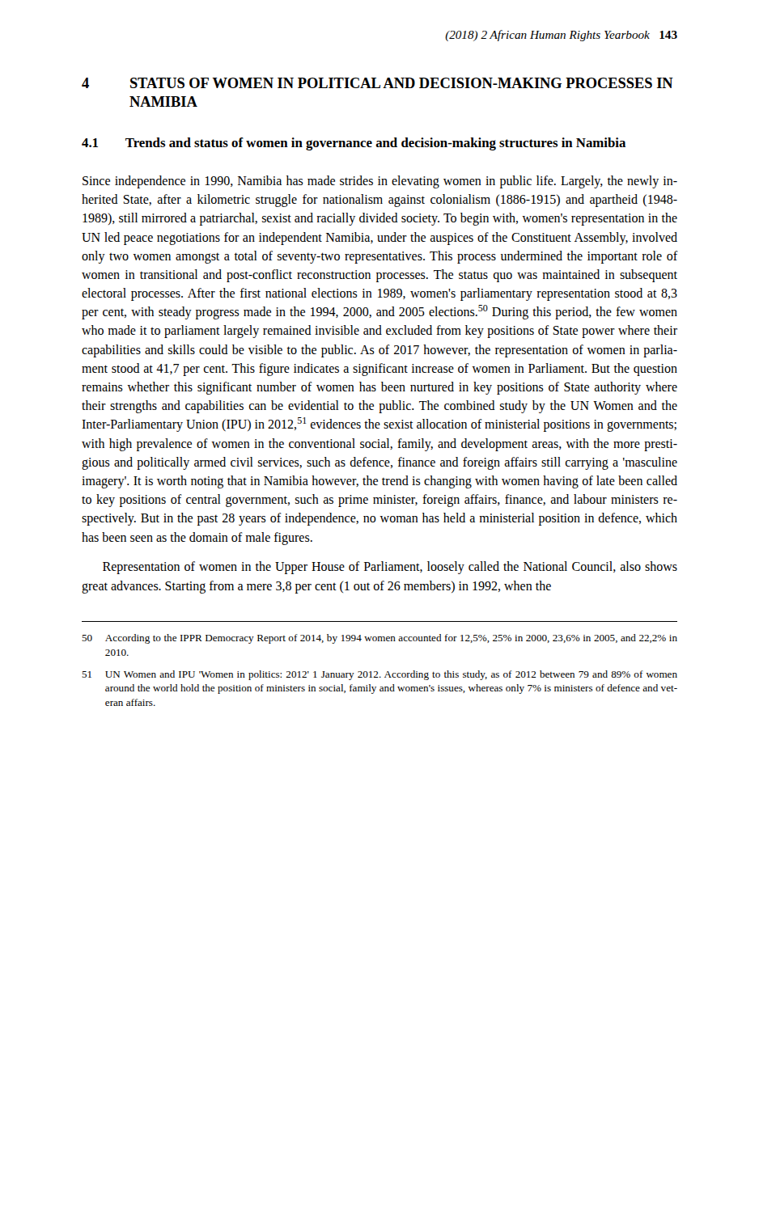(2018) 2 African Human Rights Yearbook 143
4 STATUS OF WOMEN IN POLITICAL AND DECISION-MAKING PROCESSES IN NAMIBIA
4.1 Trends and status of women in governance and decision-making structures in Namibia
Since independence in 1990, Namibia has made strides in elevating women in public life. Largely, the newly inherited State, after a kilometric struggle for nationalism against colonialism (1886-1915) and apartheid (1948-1989), still mirrored a patriarchal, sexist and racially divided society. To begin with, women's representation in the UN led peace negotiations for an independent Namibia, under the auspices of the Constituent Assembly, involved only two women amongst a total of seventy-two representatives. This process undermined the important role of women in transitional and post-conflict reconstruction processes. The status quo was maintained in subsequent electoral processes. After the first national elections in 1989, women's parliamentary representation stood at 8,3 per cent, with steady progress made in the 1994, 2000, and 2005 elections.50 During this period, the few women who made it to parliament largely remained invisible and excluded from key positions of State power where their capabilities and skills could be visible to the public. As of 2017 however, the representation of women in parliament stood at 41,7 per cent. This figure indicates a significant increase of women in Parliament. But the question remains whether this significant number of women has been nurtured in key positions of State authority where their strengths and capabilities can be evidential to the public. The combined study by the UN Women and the Inter-Parliamentary Union (IPU) in 2012,51 evidences the sexist allocation of ministerial positions in governments; with high prevalence of women in the conventional social, family, and development areas, with the more prestigious and politically armed civil services, such as defence, finance and foreign affairs still carrying a 'masculine imagery'. It is worth noting that in Namibia however, the trend is changing with women having of late been called to key positions of central government, such as prime minister, foreign affairs, finance, and labour ministers respectively. But in the past 28 years of independence, no woman has held a ministerial position in defence, which has been seen as the domain of male figures.
Representation of women in the Upper House of Parliament, loosely called the National Council, also shows great advances. Starting from a mere 3,8 per cent (1 out of 26 members) in 1992, when the
50 According to the IPPR Democracy Report of 2014, by 1994 women accounted for 12,5%, 25% in 2000, 23,6% in 2005, and 22,2% in 2010.
51 UN Women and IPU 'Women in politics: 2012' 1 January 2012. According to this study, as of 2012 between 79 and 89% of women around the world hold the position of ministers in social, family and women's issues, whereas only 7% is ministers of defence and veteran affairs.